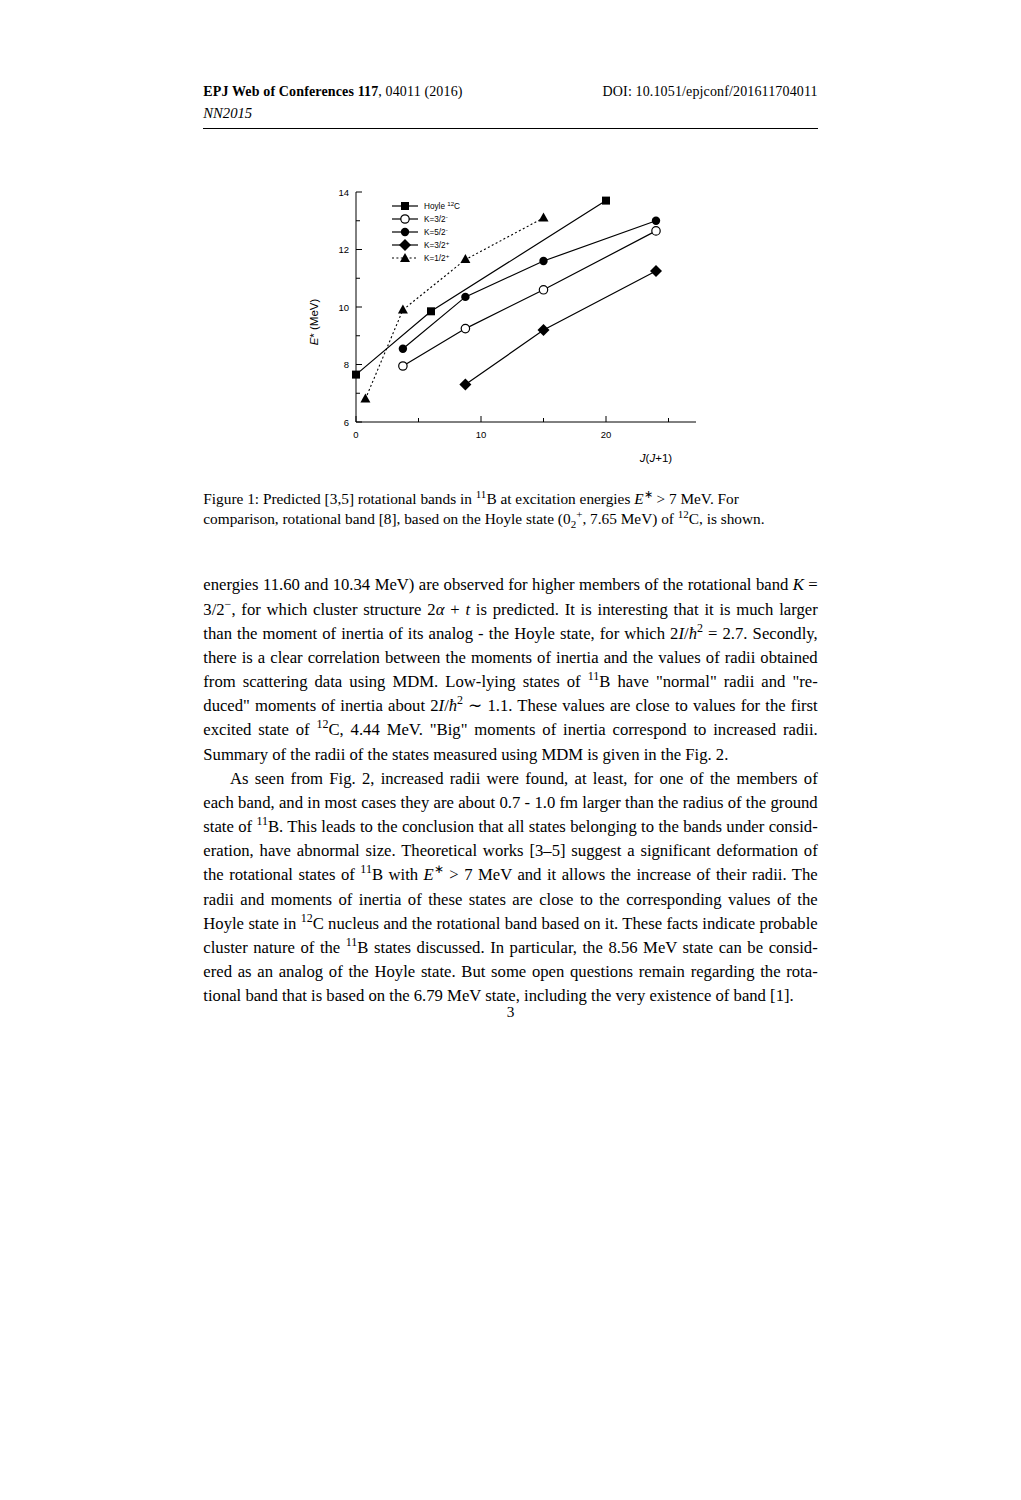EPJ Web of Conferences 117, 04011 (2016)
DOI: 10.1051/epjconf/201611704011
NN2015
6 8 10 12 14 0 10 20 E* (MeV) J(J+1) Hoyle 12C K=3/2- K=5/2- K=3/2+ K=1/2+
Figure 1: Predicted [3,5] rotational bands in 11B at excitation energies E∗ > 7 MeV. For comparison, rotational band [8], based on the Hoyle state (02+, 7.65 MeV) of 12C, is shown.
energies 11.60 and 10.34 MeV) are observed for higher members of the rotational band K = 3/2−, for which cluster structure 2α + t is predicted. It is interesting that it is much larger than the moment of inertia of its analog - the Hoyle state, for which 2I/ħ2 = 2.7. Secondly, there is a clear correlation between the moments of inertia and the values of radii obtained from scattering data using MDM. Low-lying states of 11B have "normal" radii and "reduced" moments of inertia about 2I/ħ2 ∼ 1.1. These values are close to values for the first excited state of 12C, 4.44 MeV. "Big" moments of inertia correspond to increased radii. Summary of the radii of the states measured using MDM is given in the Fig. 2.
As seen from Fig. 2, increased radii were found, at least, for one of the members of each band, and in most cases they are about 0.7 - 1.0 fm larger than the radius of the ground state of 11B. This leads to the conclusion that all states belonging to the bands under consideration, have abnormal size. Theoretical works [3–5] suggest a significant deformation of the rotational states of 11B with E∗ > 7 MeV and it allows the increase of their radii. The radii and moments of inertia of these states are close to the corresponding values of the Hoyle state in 12C nucleus and the rotational band based on it. These facts indicate probable cluster nature of the 11B states discussed. In particular, the 8.56 MeV state can be considered as an analog of the Hoyle state. But some open questions remain regarding the rotational band that is based on the 6.79 MeV state, including the very existence of band [1].
3